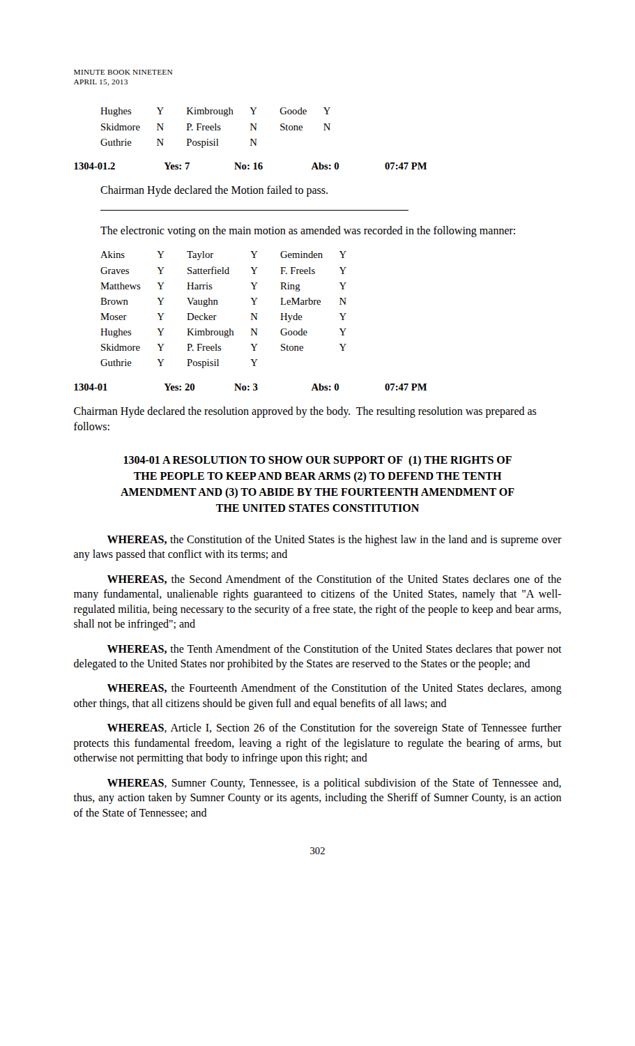MINUTE BOOK NINETEEN
APRIL 15, 2013
| Hughes | Y | Kimbrough | Y | Goode | Y |
| Skidmore | N | P. Freels | N | Stone | N |
| Guthrie | N | Pospisil | N | | |
1304-01.2 Yes: 7 No: 16 Abs: 007:47 PM
Chairman Hyde declared the Motion failed to pass.
The electronic voting on the main motion as amended was recorded in the following manner:
| Akins | Y | Taylor | Y | Geminden | Y |
| Graves | Y | Satterfield | Y | F. Freels | Y |
| Matthews | Y | Harris | Y | Ring | Y |
| Brown | Y | Vaughn | Y | LeMarbre | N |
| Moser | Y | Decker | N | Hyde | Y |
| Hughes | Y | Kimbrough | N | Goode | Y |
| Skidmore | Y | P. Freels | Y | Stone | Y |
| Guthrie | Y | Pospisil | Y | | |
1304-01 Yes: 20 No: 3 Abs: 007:47 PM
Chairman Hyde declared the resolution approved by the body. The resulting resolution was prepared as follows:
1304-01 A Resolution to Show Our Support of (1) the Rights of the People to Keep and Bear Arms (2) to Defend the Tenth Amendment and (3) to Abide by the Fourteenth Amendment of the United States Constitution
WHEREAS, the Constitution of the United States is the highest law in the land and is supreme over any laws passed that conflict with its terms; and
WHEREAS, the Second Amendment of the Constitution of the United States declares one of the many fundamental, unalienable rights guaranteed to citizens of the United States, namely that "A well-regulated militia, being necessary to the security of a free state, the right of the people to keep and bear arms, shall not be infringed"; and
WHEREAS, the Tenth Amendment of the Constitution of the United States declares that power not delegated to the United States nor prohibited by the States are reserved to the States or the people; and
WHEREAS, the Fourteenth Amendment of the Constitution of the United States declares, among other things, that all citizens should be given full and equal benefits of all laws; and
WHEREAS, Article I, Section 26 of the Constitution for the sovereign State of Tennessee further protects this fundamental freedom, leaving a right of the legislature to regulate the bearing of arms, but otherwise not permitting that body to infringe upon this right; and
WHEREAS, Sumner County, Tennessee, is a political subdivision of the State of Tennessee and, thus, any action taken by Sumner County or its agents, including the Sheriff of Sumner County, is an action of the State of Tennessee; and
302